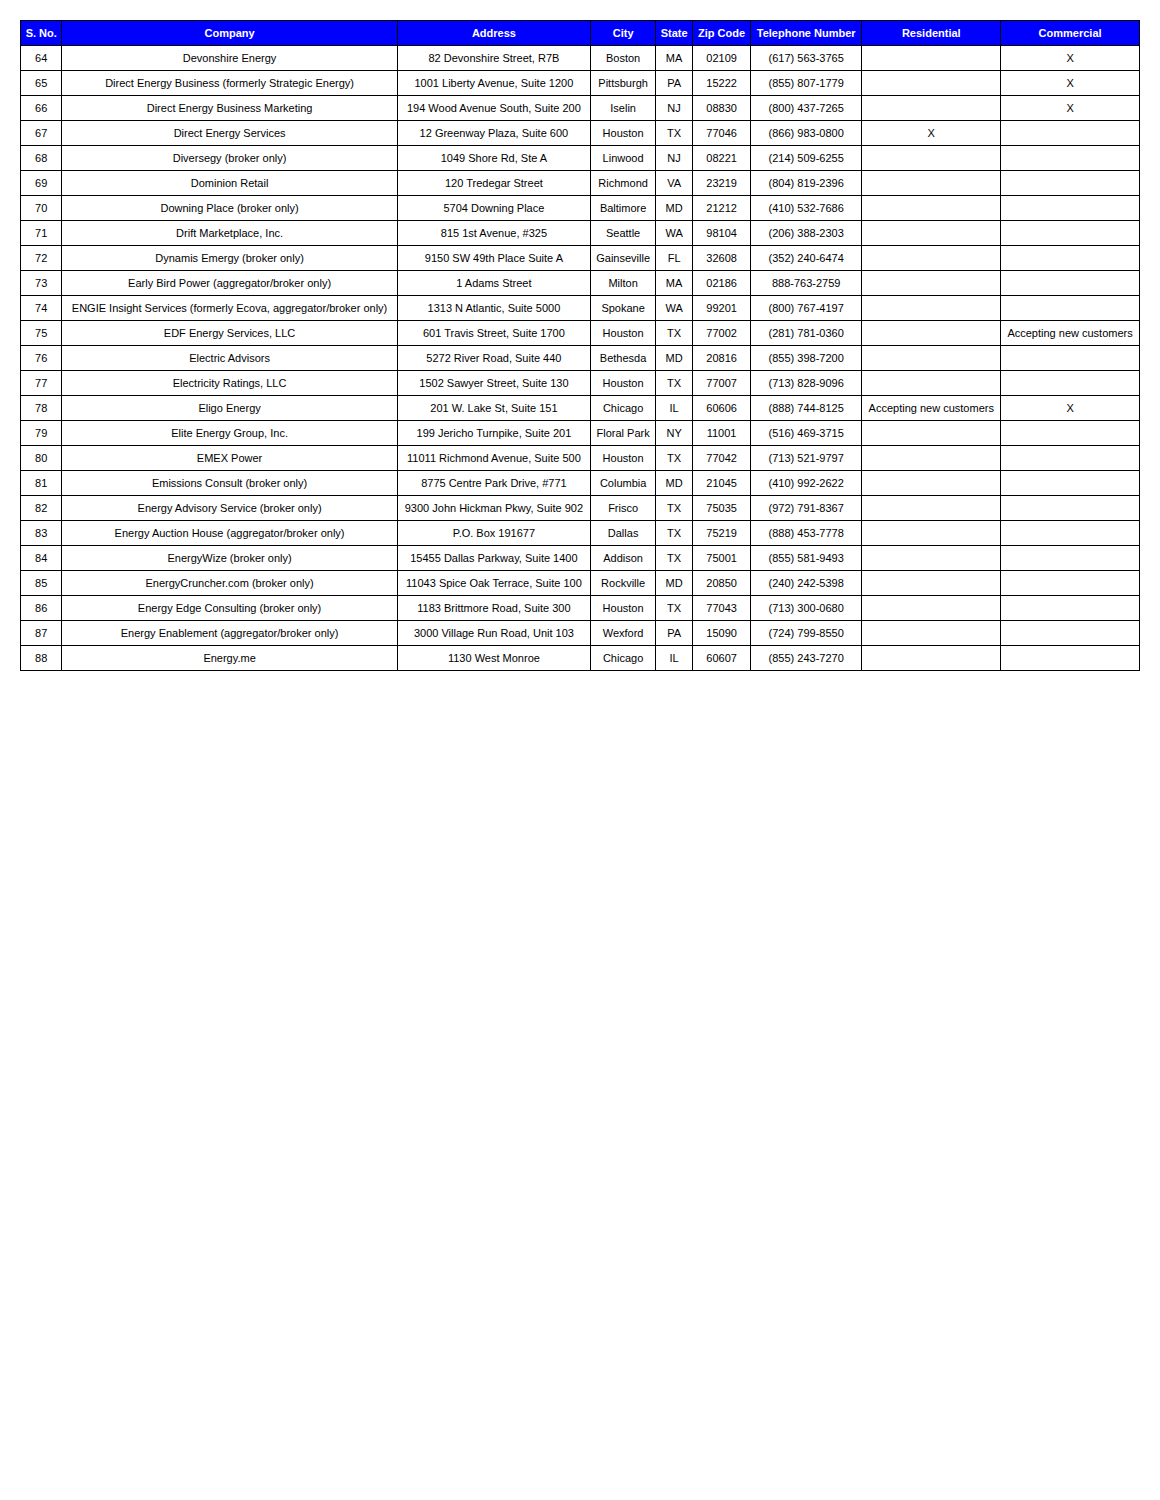| S. No. | Company | Address | City | State | Zip Code | Telephone Number | Residential | Commercial |
| --- | --- | --- | --- | --- | --- | --- | --- | --- |
| 64 | Devonshire Energy | 82 Devonshire Street, R7B | Boston | MA | 02109 | (617) 563-3765 | | X |
| 65 | Direct Energy Business (formerly Strategic Energy) | 1001 Liberty Avenue, Suite 1200 | Pittsburgh | PA | 15222 | (855) 807-1779 | | X |
| 66 | Direct Energy Business Marketing | 194 Wood Avenue South, Suite 200 | Iselin | NJ | 08830 | (800) 437-7265 | | X |
| 67 | Direct Energy Services | 12 Greenway Plaza, Suite 600 | Houston | TX | 77046 | (866) 983-0800 | X | |
| 68 | Diversegy (broker only) | 1049 Shore Rd, Ste A | Linwood | NJ | 08221 | (214) 509-6255 | | |
| 69 | Dominion Retail | 120 Tredegar Street | Richmond | VA | 23219 | (804) 819-2396 | | |
| 70 | Downing Place (broker only) | 5704 Downing Place | Baltimore | MD | 21212 | (410) 532-7686 | | |
| 71 | Drift Marketplace, Inc. | 815 1st Avenue, #325 | Seattle | WA | 98104 | (206) 388-2303 | | |
| 72 | Dynamis Emergy (broker only) | 9150 SW 49th Place Suite A | Gainseville | FL | 32608 | (352) 240-6474 | | |
| 73 | Early Bird Power (aggregator/broker only) | 1 Adams Street | Milton | MA | 02186 | 888-763-2759 | | |
| 74 | ENGIE Insight Services (formerly Ecova, aggregator/broker only) | 1313 N Atlantic, Suite 5000 | Spokane | WA | 99201 | (800) 767-4197 | | |
| 75 | EDF Energy Services, LLC | 601 Travis Street, Suite 1700 | Houston | TX | 77002 | (281) 781-0360 | | Accepting new customers |
| 76 | Electric Advisors | 5272 River Road, Suite 440 | Bethesda | MD | 20816 | (855) 398-7200 | | |
| 77 | Electricity Ratings, LLC | 1502 Sawyer Street, Suite 130 | Houston | TX | 77007 | (713) 828-9096 | | |
| 78 | Eligo Energy | 201 W. Lake St, Suite 151 | Chicago | IL | 60606 | (888) 744-8125 | Accepting new customers | X |
| 79 | Elite Energy Group, Inc. | 199 Jericho Turnpike, Suite 201 | Floral Park | NY | 11001 | (516) 469-3715 | | |
| 80 | EMEX Power | 11011 Richmond Avenue, Suite 500 | Houston | TX | 77042 | (713) 521-9797 | | |
| 81 | Emissions Consult (broker only) | 8775 Centre Park Drive, #771 | Columbia | MD | 21045 | (410) 992-2622 | | |
| 82 | Energy Advisory Service (broker only) | 9300 John Hickman Pkwy, Suite 902 | Frisco | TX | 75035 | (972) 791-8367 | | |
| 83 | Energy Auction House (aggregator/broker only) | P.O. Box 191677 | Dallas | TX | 75219 | (888) 453-7778 | | |
| 84 | EnergyWize (broker only) | 15455 Dallas Parkway, Suite 1400 | Addison | TX | 75001 | (855) 581-9493 | | |
| 85 | EnergyCruncher.com (broker only) | 11043 Spice Oak Terrace, Suite 100 | Rockville | MD | 20850 | (240) 242-5398 | | |
| 86 | Energy Edge Consulting (broker only) | 1183 Brittmore Road, Suite 300 | Houston | TX | 77043 | (713) 300-0680 | | |
| 87 | Energy Enablement (aggregator/broker only) | 3000 Village Run Road, Unit 103 | Wexford | PA | 15090 | (724) 799-8550 | | |
| 88 | Energy.me | 1130 West Monroe | Chicago | IL | 60607 | (855) 243-7270 | | |